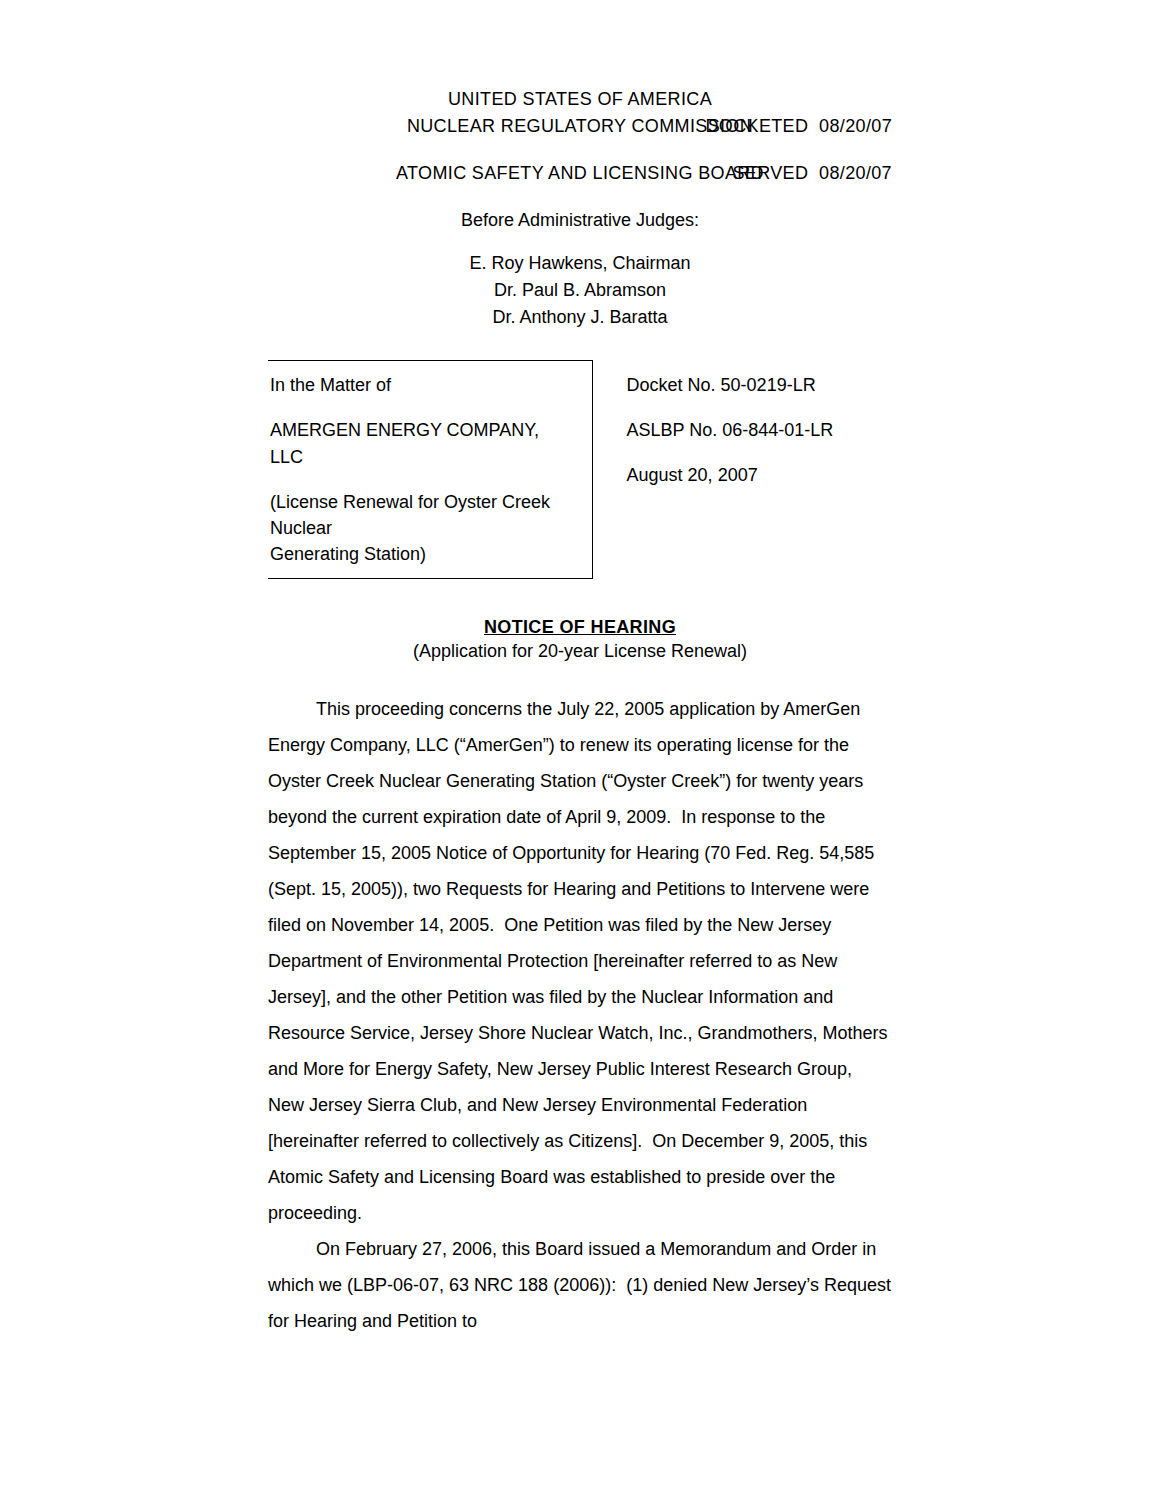UNITED STATES OF AMERICA
NUCLEAR REGULATORY COMMISSION DOCKETED 08/20/07
ATOMIC SAFETY AND LICENSING BOARD SERVED 08/20/07
Before Administrative Judges:
E. Roy Hawkens, Chairman
Dr. Paul B. Abramson
Dr. Anthony J. Baratta
| In the Matter of AMERGEN ENERGY COMPANY, LLC (License Renewal for Oyster Creek Nuclear Generating Station) | Docket No. 50-0219-LR ASLBP No. 06-844-01-LR August 20, 2007 |
NOTICE OF HEARING
(Application for 20-year License Renewal)
This proceeding concerns the July 22, 2005 application by AmerGen Energy Company, LLC (“AmerGen”) to renew its operating license for the Oyster Creek Nuclear Generating Station (“Oyster Creek”) for twenty years beyond the current expiration date of April 9, 2009. In response to the September 15, 2005 Notice of Opportunity for Hearing (70 Fed. Reg. 54,585 (Sept. 15, 2005)), two Requests for Hearing and Petitions to Intervene were filed on November 14, 2005. One Petition was filed by the New Jersey Department of Environmental Protection [hereinafter referred to as New Jersey], and the other Petition was filed by the Nuclear Information and Resource Service, Jersey Shore Nuclear Watch, Inc., Grandmothers, Mothers and More for Energy Safety, New Jersey Public Interest Research Group, New Jersey Sierra Club, and New Jersey Environmental Federation [hereinafter referred to collectively as Citizens]. On December 9, 2005, this Atomic Safety and Licensing Board was established to preside over the proceeding.
On February 27, 2006, this Board issued a Memorandum and Order in which we (LBP-06-07, 63 NRC 188 (2006)): (1) denied New Jersey’s Request for Hearing and Petition to